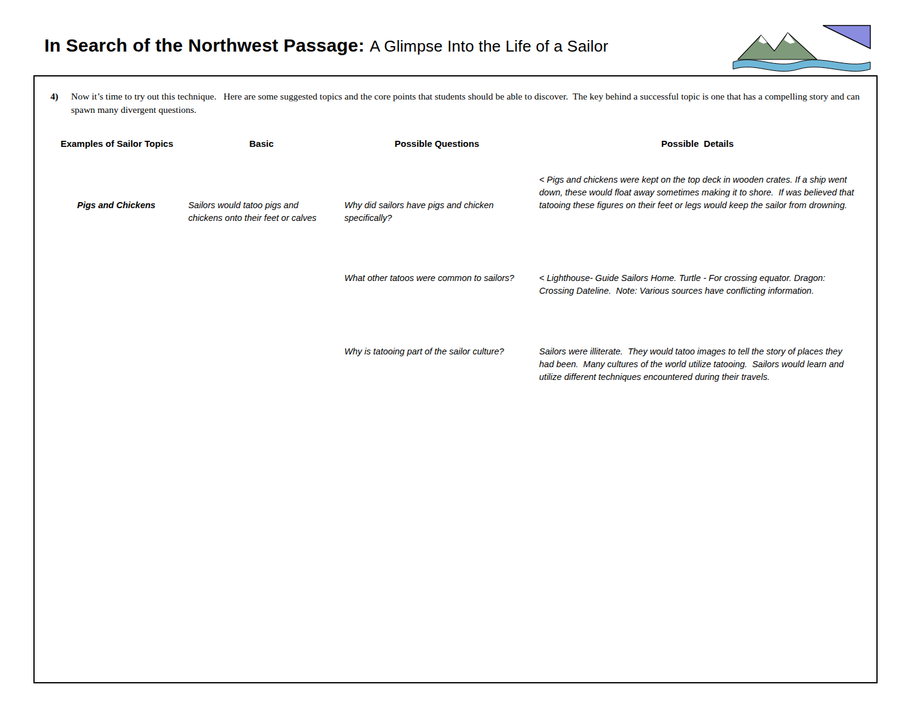In Search of the Northwest Passage: A Glimpse Into the Life of a Sailor
4) Now it’s time to try out this technique. Here are some suggested topics and the core points that students should be able to discover. The key behind a successful topic is one that has a compelling story and can spawn many divergent questions.
| Examples of Sailor Topics | Basic | Possible Questions | Possible Details |
| --- | --- | --- | --- |
| Pigs and Chickens | Sailors would tatoo pigs and chickens onto their feet or calves | Why did sailors have pigs and chicken specifically? | < Pigs and chickens were kept on the top deck in wooden crates. If a ship went down, these would float away sometimes making it to shore. If was believed that tatooing these figures on their feet or legs would keep the sailor from drowning. |
| | | What other tatoos were common to sailors? | < Lighthouse- Guide Sailors Home. Turtle - For crossing equator. Dragon: Crossing Dateline. Note: Various sources have conflicting information. |
| | | Why is tatooing part of the sailor culture? | Sailors were illiterate. They would tatoo images to tell the story of places they had been. Many cultures of the world utilize tatooing. Sailors would learn and utilize different techniques encountered during their travels. |